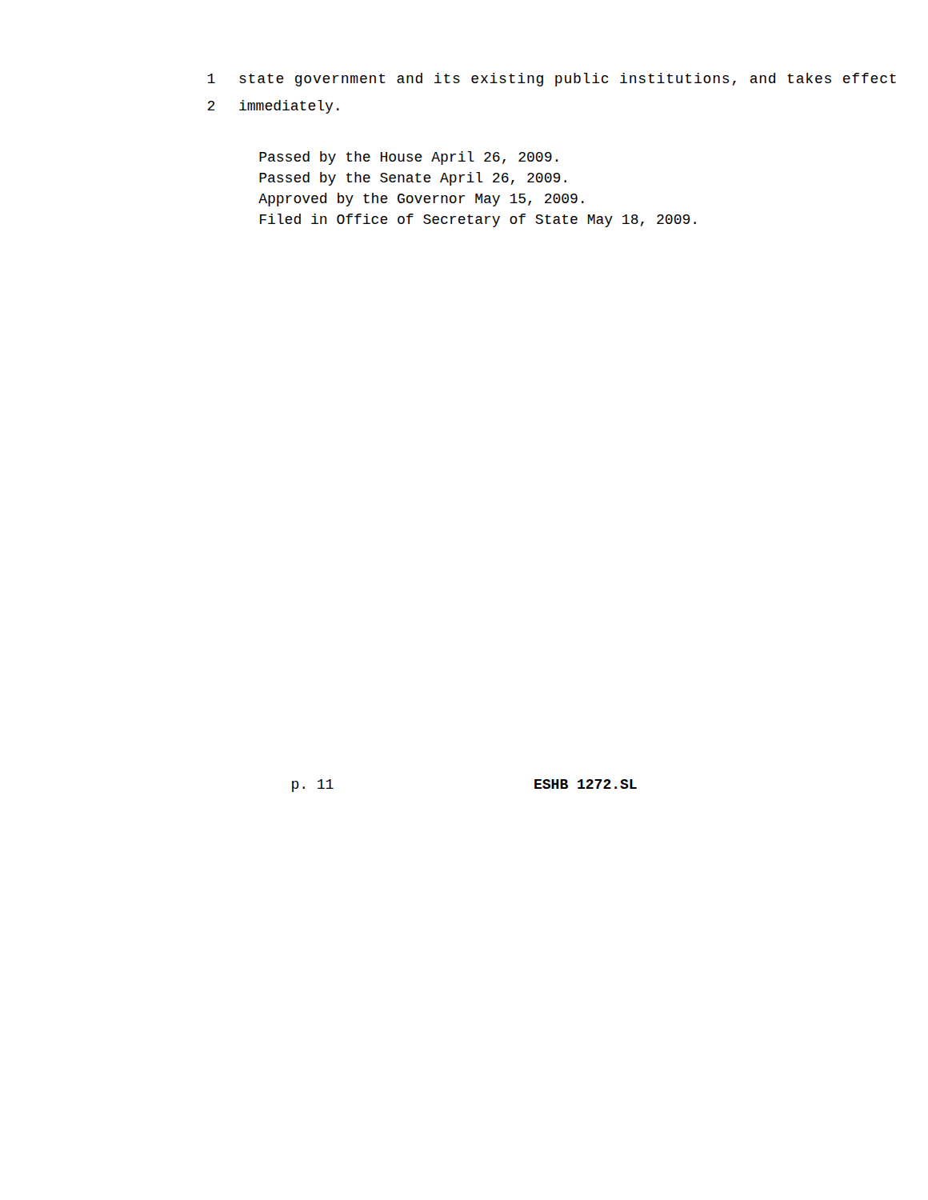1 state government and its existing public institutions, and takes effect
2 immediately.
Passed by the House April 26, 2009. Passed by the Senate April 26, 2009. Approved by the Governor May 15, 2009. Filed in Office of Secretary of State May 18, 2009.
p. 11 ESHB 1272.SL